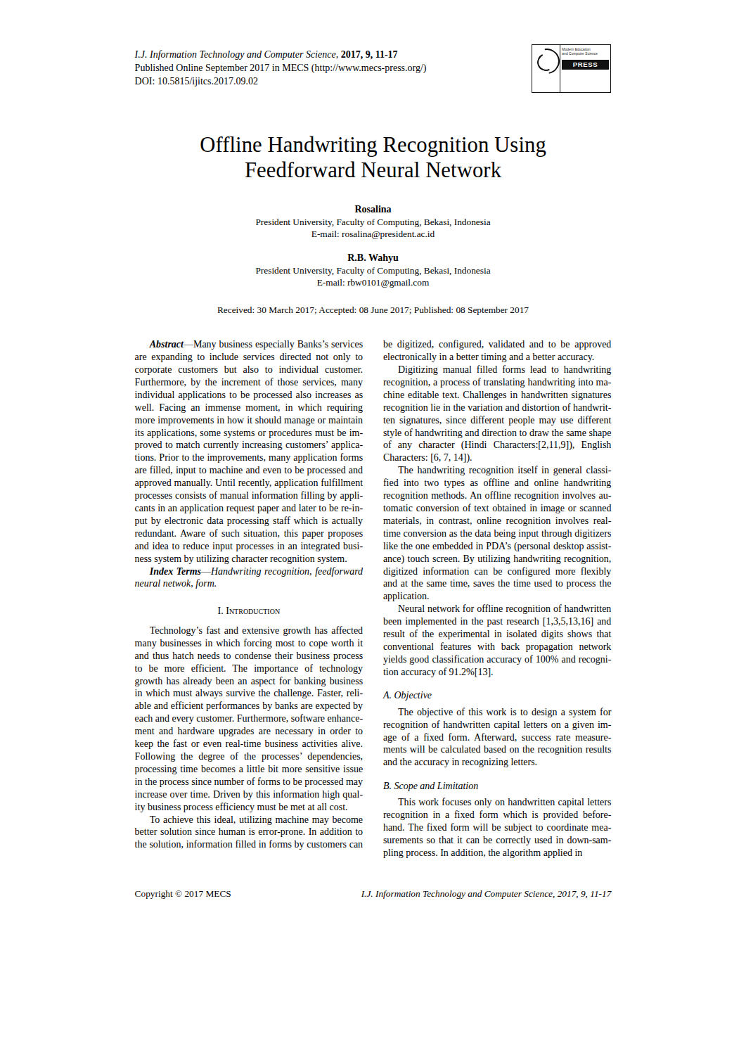I.J. Information Technology and Computer Science, 2017, 9, 11-17
Published Online September 2017 in MECS (http://www.mecs-press.org/)
DOI: 10.5815/ijitcs.2017.09.02
Modern Education
and Computer Science
PRESS
Offline Handwriting Recognition Using
Feedforward Neural Network
Rosalina
President University, Faculty of Computing, Bekasi, Indonesia
E-mail: rosalina@president.ac.id
R.B. Wahyu
President University, Faculty of Computing, Bekasi, Indonesia
E-mail: rbw0101@gmail.com
Received: 30 March 2017; Accepted: 08 June 2017; Published: 08 September 2017
Abstract—Many business especially Banks’s services are expanding to include services directed not only to corporate customers but also to individual customer. Furthermore, by the increment of those services, many individual applications to be processed also increases as well. Facing an immense moment, in which requiring more improvements in how it should manage or maintain its applications, some systems or procedures must be improved to match currently increasing customers’ applications. Prior to the improvements, many application forms are filled, input to machine and even to be processed and approved manually. Until recently, application fulfillment processes consists of manual information filling by applicants in an application request paper and later to be re-input by electronic data processing staff which is actually redundant. Aware of such situation, this paper proposes and idea to reduce input processes in an integrated business system by utilizing character recognition system.
Index Terms—Handwriting recognition, feedforward neural netwok, form.
I. Introduction
Technology’s fast and extensive growth has affected many businesses in which forcing most to cope worth it and thus hatch needs to condense their business process to be more efficient. The importance of technology growth has already been an aspect for banking business in which must always survive the challenge. Faster, reliable and efficient performances by banks are expected by each and every customer. Furthermore, software enhancement and hardware upgrades are necessary in order to keep the fast or even real-time business activities alive. Following the degree of the processes’ dependencies, processing time becomes a little bit more sensitive issue in the process since number of forms to be processed may increase over time. Driven by this information high quality business process efficiency must be met at all cost.
To achieve this ideal, utilizing machine may become better solution since human is error-prone. In addition to the solution, information filled in forms by customers can be digitized, configured, validated and to be approved electronically in a better timing and a better accuracy.
Digitizing manual filled forms lead to handwriting recognition, a process of translating handwriting into machine editable text. Challenges in handwritten signatures recognition lie in the variation and distortion of handwritten signatures, since different people may use different style of handwriting and direction to draw the same shape of any character (Hindi Characters:[2,11,9]), English Characters: [6, 7, 14]).
The handwriting recognition itself in general classified into two types as offline and online handwriting recognition methods. An offline recognition involves automatic conversion of text obtained in image or scanned materials, in contrast, online recognition involves real-time conversion as the data being input through digitizers like the one embedded in PDA’s (personal desktop assistance) touch screen. By utilizing handwriting recognition, digitized information can be configured more flexibly and at the same time, saves the time used to process the application.
Neural network for offline recognition of handwritten been implemented in the past research [1,3,5,13,16] and result of the experimental in isolated digits shows that conventional features with back propagation network yields good classification accuracy of 100% and recognition accuracy of 91.2%[13].
A. Objective
The objective of this work is to design a system for recognition of handwritten capital letters on a given image of a fixed form. Afterward, success rate measurements will be calculated based on the recognition results and the accuracy in recognizing letters.
B. Scope and Limitation
This work focuses only on handwritten capital letters recognition in a fixed form which is provided beforehand. The fixed form will be subject to coordinate measurements so that it can be correctly used in down-sampling process. In addition, the algorithm applied in
Copyright © 2017 MECS
I.J. Information Technology and Computer Science, 2017, 9, 11-17